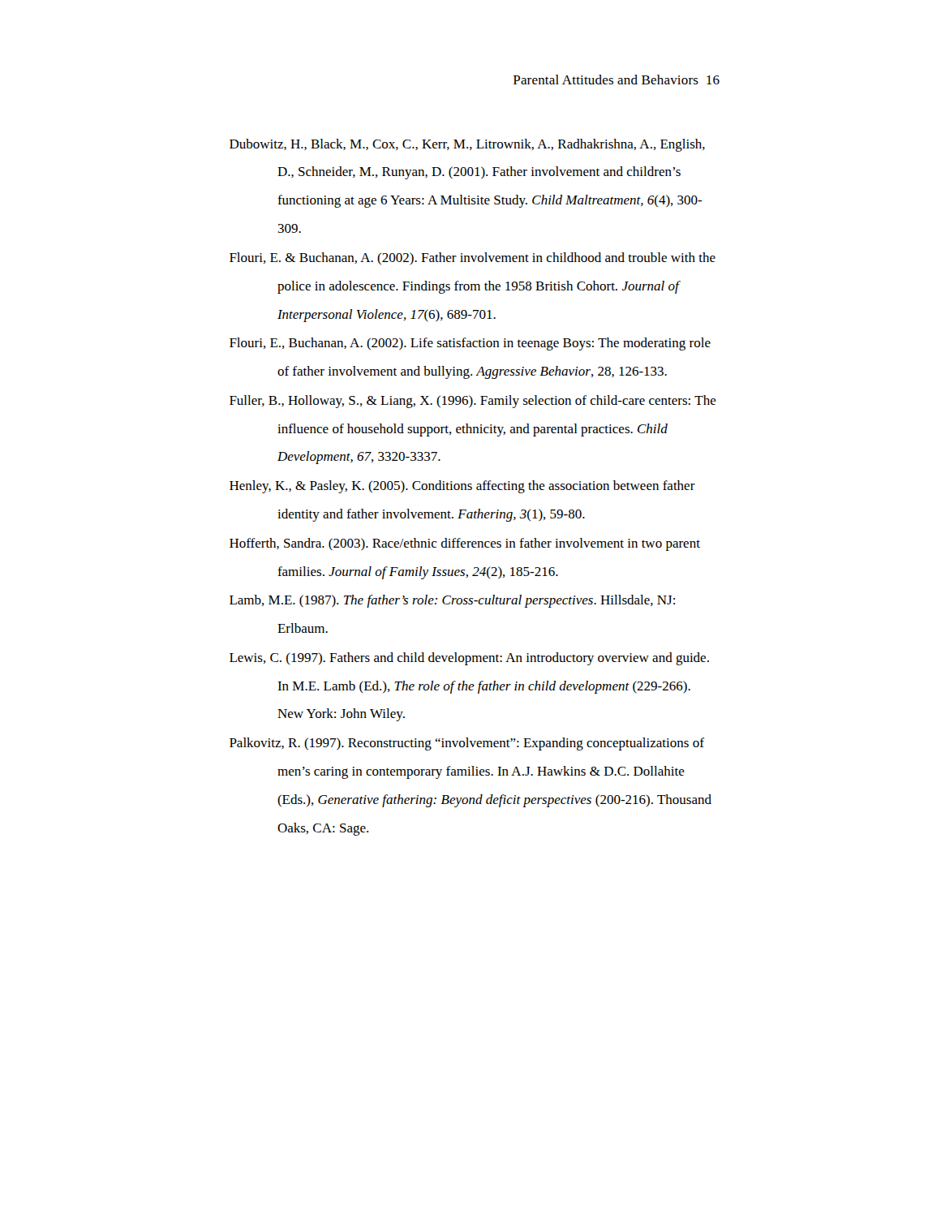Parental Attitudes and Behaviors 16
Dubowitz, H., Black, M., Cox, C., Kerr, M., Litrownik, A., Radhakrishna, A., English, D., Schneider, M., Runyan, D. (2001). Father involvement and children’s functioning at age 6 Years: A Multisite Study. Child Maltreatment, 6(4), 300-309.
Flouri, E. & Buchanan, A. (2002). Father involvement in childhood and trouble with the police in adolescence. Findings from the 1958 British Cohort. Journal of Interpersonal Violence, 17(6), 689-701.
Flouri, E., Buchanan, A. (2002). Life satisfaction in teenage Boys: The moderating role of father involvement and bullying. Aggressive Behavior, 28, 126-133.
Fuller, B., Holloway, S., & Liang, X. (1996). Family selection of child-care centers: The influence of household support, ethnicity, and parental practices. Child Development, 67, 3320-3337.
Henley, K., & Pasley, K. (2005). Conditions affecting the association between father identity and father involvement. Fathering, 3(1), 59-80.
Hofferth, Sandra. (2003). Race/ethnic differences in father involvement in two parent families. Journal of Family Issues, 24(2), 185-216.
Lamb, M.E. (1987). The father’s role: Cross-cultural perspectives. Hillsdale, NJ: Erlbaum.
Lewis, C. (1997). Fathers and child development: An introductory overview and guide. In M.E. Lamb (Ed.), The role of the father in child development (229-266). New York: John Wiley.
Palkovitz, R. (1997). Reconstructing “involvement”: Expanding conceptualizations of men’s caring in contemporary families. In A.J. Hawkins & D.C. Dollahite (Eds.), Generative fathering: Beyond deficit perspectives (200-216). Thousand Oaks, CA: Sage.